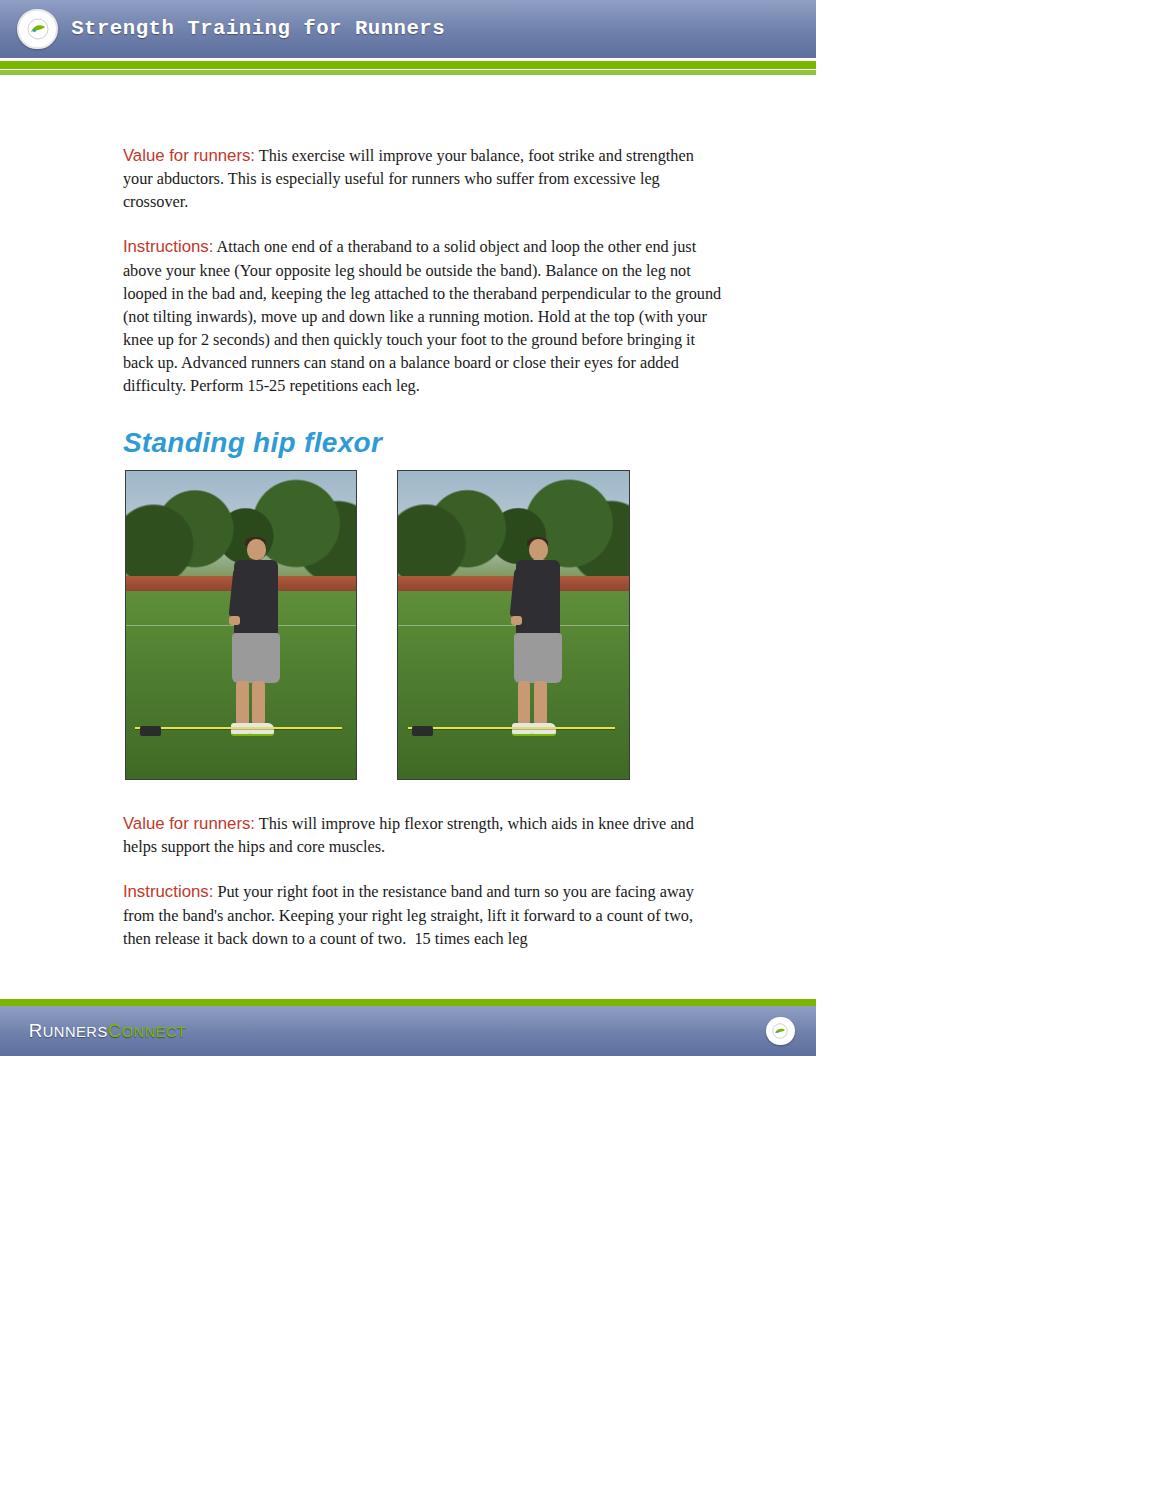Strength Training for Runners
Value for runners: This exercise will improve your balance, foot strike and strengthen your abductors. This is especially useful for runners who suffer from excessive leg crossover.
Instructions: Attach one end of a theraband to a solid object and loop the other end just above your knee (Your opposite leg should be outside the band). Balance on the leg not looped in the bad and, keeping the leg attached to the theraband perpendicular to the ground (not tilting inwards), move up and down like a running motion. Hold at the top (with your knee up for 2 seconds) and then quickly touch your foot to the ground before bringing it back up. Advanced runners can stand on a balance board or close their eyes for added difficulty. Perform 15-25 repetitions each leg.
Standing hip flexor
Value for runners: This will improve hip flexor strength, which aids in knee drive and helps support the hips and core muscles.
Instructions: Put your right foot in the resistance band and turn so you are facing away from the band's anchor. Keeping your right leg straight, lift it forward to a count of two, then release it back down to a count of two. 15 times each leg
RUNNERS CONNECT